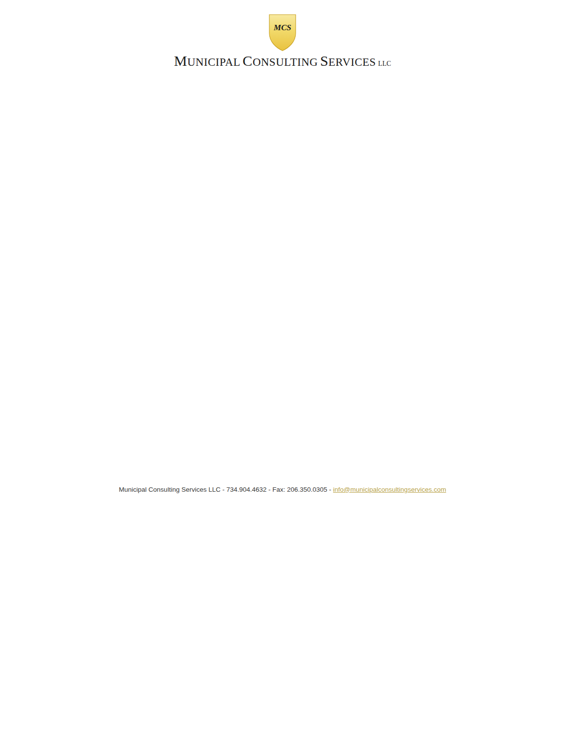MCS shield logo MCS
MUNICIPAL CONSULTING SER VICES LLC
Municipal Consulting Services LLC - 734.904.4632 - Fax: 206.350.0305 - info@municipalconsultingservices.com